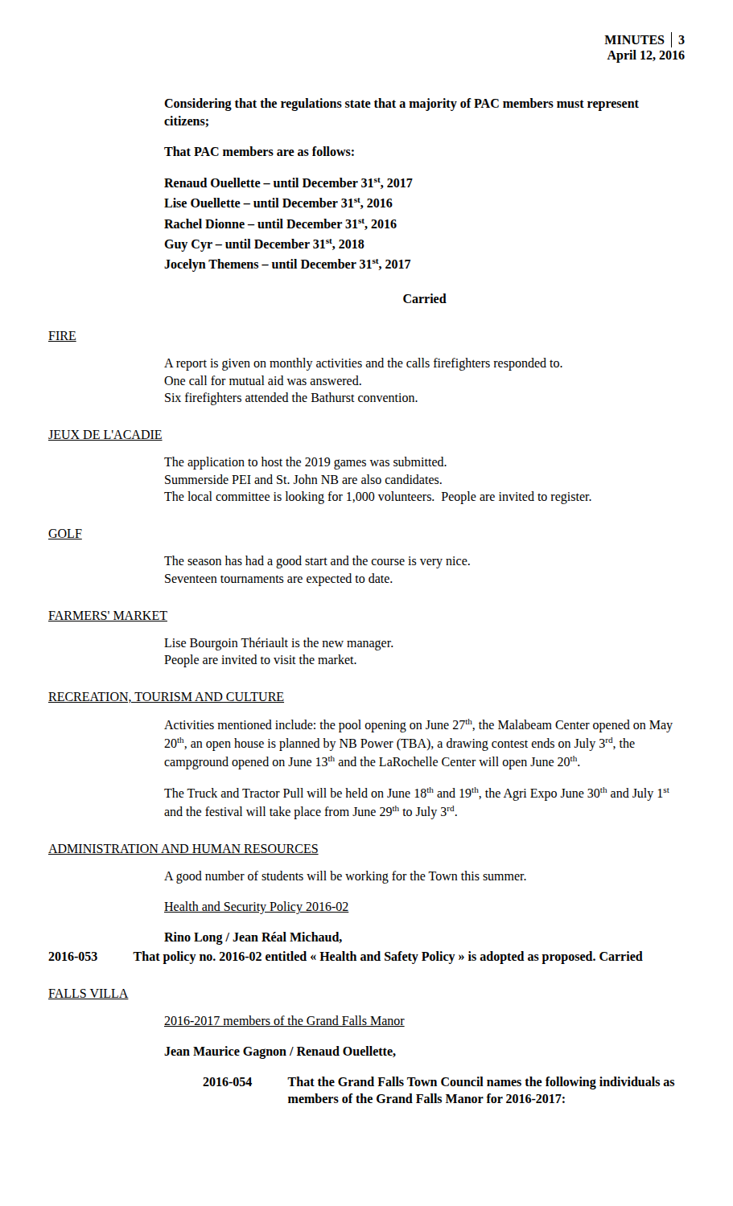MINUTES 3
April 12, 2016
Considering that the regulations state that a majority of PAC members must represent citizens;
That PAC members are as follows:
Renaud Ouellette – until December 31st, 2017
Lise Ouellette – until December 31st, 2016
Rachel Dionne – until December 31st, 2016
Guy Cyr – until December 31st, 2018
Jocelyn Themens – until December 31st, 2017
Carried
FIRE
A report is given on monthly activities and the calls firefighters responded to.
One call for mutual aid was answered.
Six firefighters attended the Bathurst convention.
JEUX DE L'ACADIE
The application to host the 2019 games was submitted.
Summerside PEI and St. John NB are also candidates.
The local committee is looking for 1,000 volunteers. People are invited to register.
GOLF
The season has had a good start and the course is very nice.
Seventeen tournaments are expected to date.
FARMERS' MARKET
Lise Bourgoin Thériault is the new manager.
People are invited to visit the market.
RECREATION, TOURISM AND CULTURE
Activities mentioned include: the pool opening on June 27th, the Malabeam Center opened on May 20th, an open house is planned by NB Power (TBA), a drawing contest ends on July 3rd, the campground opened on June 13th and the LaRochelle Center will open June 20th.
The Truck and Tractor Pull will be held on June 18th and 19th, the Agri Expo June 30th and July 1st and the festival will take place from June 29th to July 3rd.
ADMINISTRATION AND HUMAN RESOURCES
A good number of students will be working for the Town this summer.
Health and Security Policy 2016-02
Rino Long / Jean Réal Michaud,
2016-053
That policy no. 2016-02 entitled « Health and Safety Policy » is adopted as proposed. Carried
FALLS VILLA
2016-2017 members of the Grand Falls Manor
Jean Maurice Gagnon / Renaud Ouellette,
2016-054
That the Grand Falls Town Council names the following individuals as members of the Grand Falls Manor for 2016-2017: